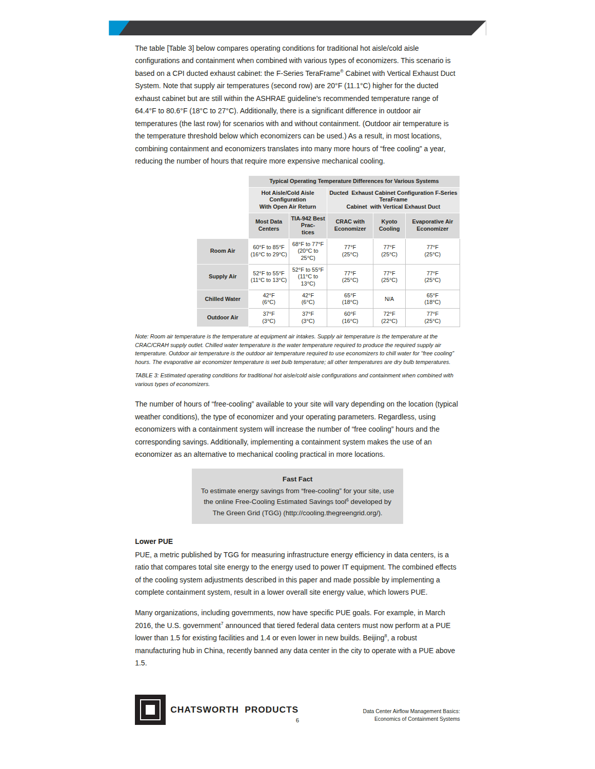The table [Table 3] below compares operating conditions for traditional hot aisle/cold aisle configurations and containment when combined with various types of economizers. This scenario is based on a CPI ducted exhaust cabinet: the F-Series TeraFrame® Cabinet with Vertical Exhaust Duct System. Note that supply air temperatures (second row) are 20°F (11.1°C) higher for the ducted exhaust cabinet but are still within the ASHRAE guideline’s recommended temperature range of 64.4°F to 80.6°F (18°C to 27°C). Additionally, there is a significant difference in outdoor air temperatures (the last row) for scenarios with and without containment. (Outdoor air temperature is the temperature threshold below which economizers can be used.) As a result, in most locations, combining containment and economizers translates into many more hours of “free cooling” a year, reducing the number of hours that require more expensive mechanical cooling.
| | Typical Operating Temperature Differences for Various Systems |
| | Hot Aisle/Cold Aisle Configuration With Open Air Return | Ducted Exhaust Cabinet Configuration F-Series TeraFrame Cabinet with Vertical Exhaust Duct |
| | Most Data Centers | TIA-942 Best Prac- tices | CRAC with Economizer | Kyoto Cooling | Evaporative Air Economizer |
| Room Air | 60°F to 85°F (16°C to 29°C) | 68°F to 77°F (20°C to 25°C) | 77°F (25°C) | 77°F (25°C) | 77°F (25°C) |
| Supply Air | 52°F to 55°F (11°C to 13°C) | 52°F to 55°F (11°C to 13°C) | 77°F (25°C) | 77°F (25°C) | 77°F (25°C) |
| Chilled Water | 42°F (6°C) | 42°F (6°C) | 65°F (18°C) | N/A | 65°F (18°C) |
| Outdoor Air | 37°F (3°C) | 37°F (3°C) | 60°F (16°C) | 72°F (22°C) | 77°F (25°C) |
Note: Room air temperature is the temperature at equipment air intakes. Supply air temperature is the temperature at the CRAC/CRAH supply outlet. Chilled water temperature is the water temperature required to produce the required supply air temperature. Outdoor air temperature is the outdoor air temperature required to use economizers to chill water for “free cooling” hours. The evaporative air economizer temperature is wet bulb temperature; all other temperatures are dry bulb temperatures.
TABLE 3: Estimated operating conditions for traditional hot aisle/cold aisle configurations and containment when combined with various types of economizers.
The number of hours of “free-cooling” available to your site will vary depending on the location (typical weather conditions), the type of economizer and your operating parameters. Regardless, using economizers with a containment system will increase the number of “free cooling” hours and the corresponding savings. Additionally, implementing a containment system makes the use of an economizer as an alternative to mechanical cooling practical in more locations.
Fast Fact
To estimate energy savings from “free-cooling” for your site, use the online Free-Cooling Estimated Savings tool6 developed by The Green Grid (TGG) (http://cooling.thegreengrid.org/).
Lower PUE
PUE, a metric published by TGG for measuring infrastructure energy efficiency in data centers, is a ratio that compares total site energy to the energy used to power IT equipment. The combined effects of the cooling system adjustments described in this paper and made possible by implementing a complete containment system, result in a lower overall site energy value, which lowers PUE.
Many organizations, including governments, now have specific PUE goals. For example, in March 2016, the U.S. government7 announced that tiered federal data centers must now perform at a PUE lower than 1.5 for existing facilities and 1.4 or even lower in new builds. Beijing8, a robust manufacturing hub in China, recently banned any data center in the city to operate with a PUE above 1.5.
CHATSWORTH PRODUCTS
Data Center Airflow Management Basics:
Economics of Containment Systems
6